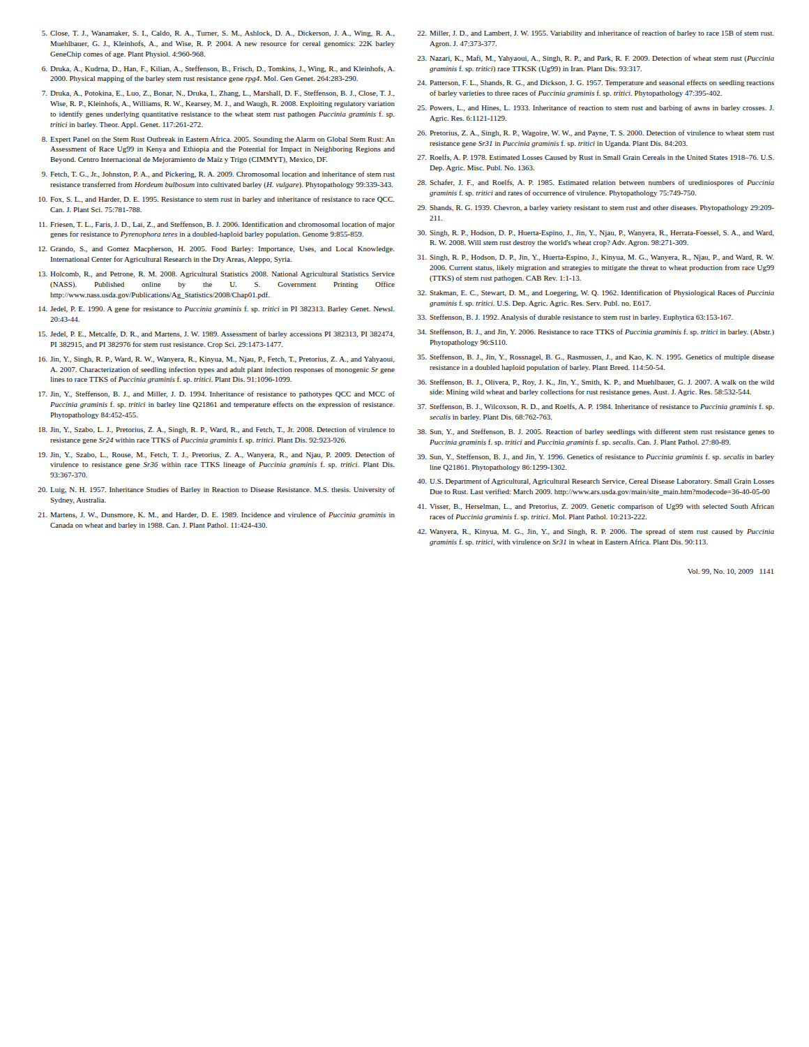5. Close, T. J., Wanamaker, S. I., Caldo, R. A., Turner, S. M., Ashlock, D. A., Dickerson, J. A., Wing, R. A., Muehlbauer, G. J., Kleinhofs, A., and Wise, R. P. 2004. A new resource for cereal genomics: 22K barley GeneChip comes of age. Plant Physiol. 4:960-968.
6. Druka, A., Kudrna, D., Han, F., Kilian, A., Steffenson, B., Frisch, D., Tomkins, J., Wing, R., and Kleinhofs, A. 2000. Physical mapping of the barley stem rust resistance gene rpg4. Mol. Gen Genet. 264:283-290.
7. Druka, A., Potokina, E., Luo, Z., Bonar, N., Druka, I., Zhang, L., Marshall, D. F., Steffenson, B. J., Close, T. J., Wise, R. P., Kleinhofs, A., Williams, R. W., Kearsey, M. J., and Waugh, R. 2008. Exploiting regulatory variation to identify genes underlying quantitative resistance to the wheat stem rust pathogen Puccinia graminis f. sp. tritici in barley. Theor. Appl. Genet. 117:261-272.
8. Expert Panel on the Stem Rust Outbreak in Eastern Africa. 2005. Sounding the Alarm on Global Stem Rust: An Assessment of Race Ug99 in Kenya and Ethiopia and the Potential for Impact in Neighboring Regions and Beyond. Centro Internacional de Mejoramiento de Maíz y Trigo (CIMMYT), Mexico, DF.
9. Fetch, T. G., Jr., Johnston, P. A., and Pickering, R. A. 2009. Chromosomal location and inheritance of stem rust resistance transferred from Hordeum bulbosum into cultivated barley (H. vulgare). Phytopathology 99:339-343.
10. Fox, S. L., and Harder, D. E. 1995. Resistance to stem rust in barley and inheritance of resistance to race QCC. Can. J. Plant Sci. 75:781-788.
11. Friesen, T. L., Faris, J. D., Lai, Z., and Steffenson, B. J. 2006. Identification and chromosomal location of major genes for resistance to Pyrenophora teres in a doubled-haploid barley population. Genome 9:855-859.
12. Grando, S., and Gomez Macpherson, H. 2005. Food Barley: Importance, Uses, and Local Knowledge. International Center for Agricultural Research in the Dry Areas, Aleppo, Syria.
13. Holcomb, R., and Petrone, R. M. 2008. Agricultural Statistics 2008. National Agricultural Statistics Service (NASS). Published online by the U. S. Government Printing Office http://www.nass.usda.gov/Publications/Ag_Statistics/2008/Chap01.pdf.
14. Jedel, P. E. 1990. A gene for resistance to Puccinia graminis f. sp. tritici in PI 382313. Barley Genet. Newsl. 20:43-44.
15. Jedel, P. E., Metcalfe, D. R., and Martens, J. W. 1989. Assessment of barley accessions PI 382313, PI 382474, PI 382915, and PI 382976 for stem rust resistance. Crop Sci. 29:1473-1477.
16. Jin, Y., Singh, R. P., Ward, R. W., Wanyera, R., Kinyua, M., Njau, P., Fetch, T., Pretorius, Z. A., and Yahyaoui, A. 2007. Characterization of seedling infection types and adult plant infection responses of monogenic Sr gene lines to race TTKS of Puccinia graminis f. sp. tritici. Plant Dis. 91:1096-1099.
17. Jin, Y., Steffenson, B. J., and Miller, J. D. 1994. Inheritance of resistance to pathotypes QCC and MCC of Puccinia graminis f. sp. tritici in barley line Q21861 and temperature effects on the expression of resistance. Phytopathology 84:452-455.
18. Jin, Y., Szabo, L. J., Pretorius, Z. A., Singh, R. P., Ward, R., and Fetch, T., Jr. 2008. Detection of virulence to resistance gene Sr24 within race TTKS of Puccinia graminis f. sp. tritici. Plant Dis. 92:923-926.
19. Jin, Y., Szabo, L., Rouse, M., Fetch, T. J., Pretorius, Z. A., Wanyera, R., and Njau, P. 2009. Detection of virulence to resistance gene Sr36 within race TTKS lineage of Puccinia graminis f. sp. tritici. Plant Dis. 93:367-370.
20. Luig, N. H. 1957. Inheritance Studies of Barley in Reaction to Disease Resistance. M.S. thesis. University of Sydney, Australia.
21. Martens, J. W., Dunsmore, K. M., and Harder, D. E. 1989. Incidence and virulence of Puccinia graminis in Canada on wheat and barley in 1988. Can. J. Plant Pathol. 11:424-430.
22. Miller, J. D., and Lambert, J. W. 1955. Variability and inheritance of reaction of barley to race 15B of stem rust. Agron. J. 47:373-377.
23. Nazari, K., Mafi, M., Yahyaoui, A., Singh, R. P., and Park, R. F. 2009. Detection of wheat stem rust (Puccinia graminis f. sp. tritici) race TTKSK (Ug99) in Iran. Plant Dis. 93:317.
24. Patterson, F. L., Shands, R. G., and Dickson, J. G. 1957. Temperature and seasonal effects on seedling reactions of barley varieties to three races of Puccinia graminis f. sp. tritici. Phytopathology 47:395-402.
25. Powers, L., and Hines, L. 1933. Inheritance of reaction to stem rust and barbing of awns in barley crosses. J. Agric. Res. 6:1121-1129.
26. Pretorius, Z. A., Singh, R. P., Wagoire, W. W., and Payne, T. S. 2000. Detection of virulence to wheat stem rust resistance gene Sr31 in Puccinia graminis f. sp. tritici in Uganda. Plant Dis. 84:203.
27. Roelfs, A. P. 1978. Estimated Losses Caused by Rust in Small Grain Cereals in the United States 1918–76. U.S. Dep. Agric. Misc. Publ. No. 1363.
28. Schafer, J. F., and Roelfs, A. P. 1985. Estimated relation between numbers of urediniospores of Puccinia graminis f. sp. tritici and rates of occurrence of virulence. Phytopathology 75:749-750.
29. Shands, R. G. 1939. Chevron, a barley variety resistant to stem rust and other diseases. Phytopathology 29:209-211.
30. Singh, R. P., Hodson, D. P., Huerta-Espino, J., Jin, Y., Njau, P., Wanyera, R., Herrata-Foessel, S. A., and Ward, R. W. 2008. Will stem rust destroy the world's wheat crop? Adv. Agron. 98:271-309.
31. Singh, R. P., Hodson, D. P., Jin, Y., Huerta-Espino, J., Kinyua, M. G., Wanyera, R., Njau, P., and Ward, R. W. 2006. Current status, likely migration and strategies to mitigate the threat to wheat production from race Ug99 (TTKS) of stem rust pathogen. CAB Rev. 1:1-13.
32. Stakman, E. C., Stewart, D. M., and Loegering, W. Q. 1962. Identification of Physiological Races of Puccinia graminis f. sp. tritici. U.S. Dep. Agric. Agric. Res. Serv. Publ. no. E617.
33. Steffenson, B. J. 1992. Analysis of durable resistance to stem rust in barley. Euphytica 63:153-167.
34. Steffenson, B. J., and Jin, Y. 2006. Resistance to race TTKS of Puccinia graminis f. sp. tritici in barley. (Abstr.) Phytopathology 96:S110.
35. Steffenson, B. J., Jin, Y., Rossnagel, B. G., Rasmussen, J., and Kao, K. N. 1995. Genetics of multiple disease resistance in a doubled haploid population of barley. Plant Breed. 114:50-54.
36. Steffenson, B. J., Olivera, P., Roy, J. K., Jin, Y., Smith, K. P., and Muehlbauer, G. J. 2007. A walk on the wild side: Mining wild wheat and barley collections for rust resistance genes. Aust. J. Agric. Res. 58:532-544.
37. Steffenson, B. J., Wilcoxson, R. D., and Roelfs, A. P. 1984. Inheritance of resistance to Puccinia graminis f. sp. secalis in barley. Plant Dis. 68:762-763.
38. Sun, Y., and Steffenson, B. J. 2005. Reaction of barley seedlings with different stem rust resistance genes to Puccinia graminis f. sp. tritici and Puccinia graminis f. sp. secalis. Can. J. Plant Pathol. 27:80-89.
39. Sun, Y., Steffenson, B. J., and Jin, Y. 1996. Genetics of resistance to Puccinia graminis f. sp. secalis in barley line Q21861. Phytopathology 86:1299-1302.
40. U.S. Department of Agricultural, Agricultural Research Service, Cereal Disease Laboratory. Small Grain Losses Due to Rust. Last verified: March 2009. http://www.ars.usda.gov/main/site_main.htm?modecode=36-40-05-00
41. Visser, B., Herselman, L., and Pretorius, Z. 2009. Genetic comparison of Ug99 with selected South African races of Puccinia graminis f. sp. tritici. Mol. Plant Pathol. 10:213-222.
42. Wanyera, R., Kinyua, M. G., Jin, Y., and Singh, R. P. 2006. The spread of stem rust caused by Puccinia graminis f. sp. tritici, with virulence on Sr31 in wheat in Eastern Africa. Plant Dis. 90:113.
Vol. 99, No. 10, 2009 1141